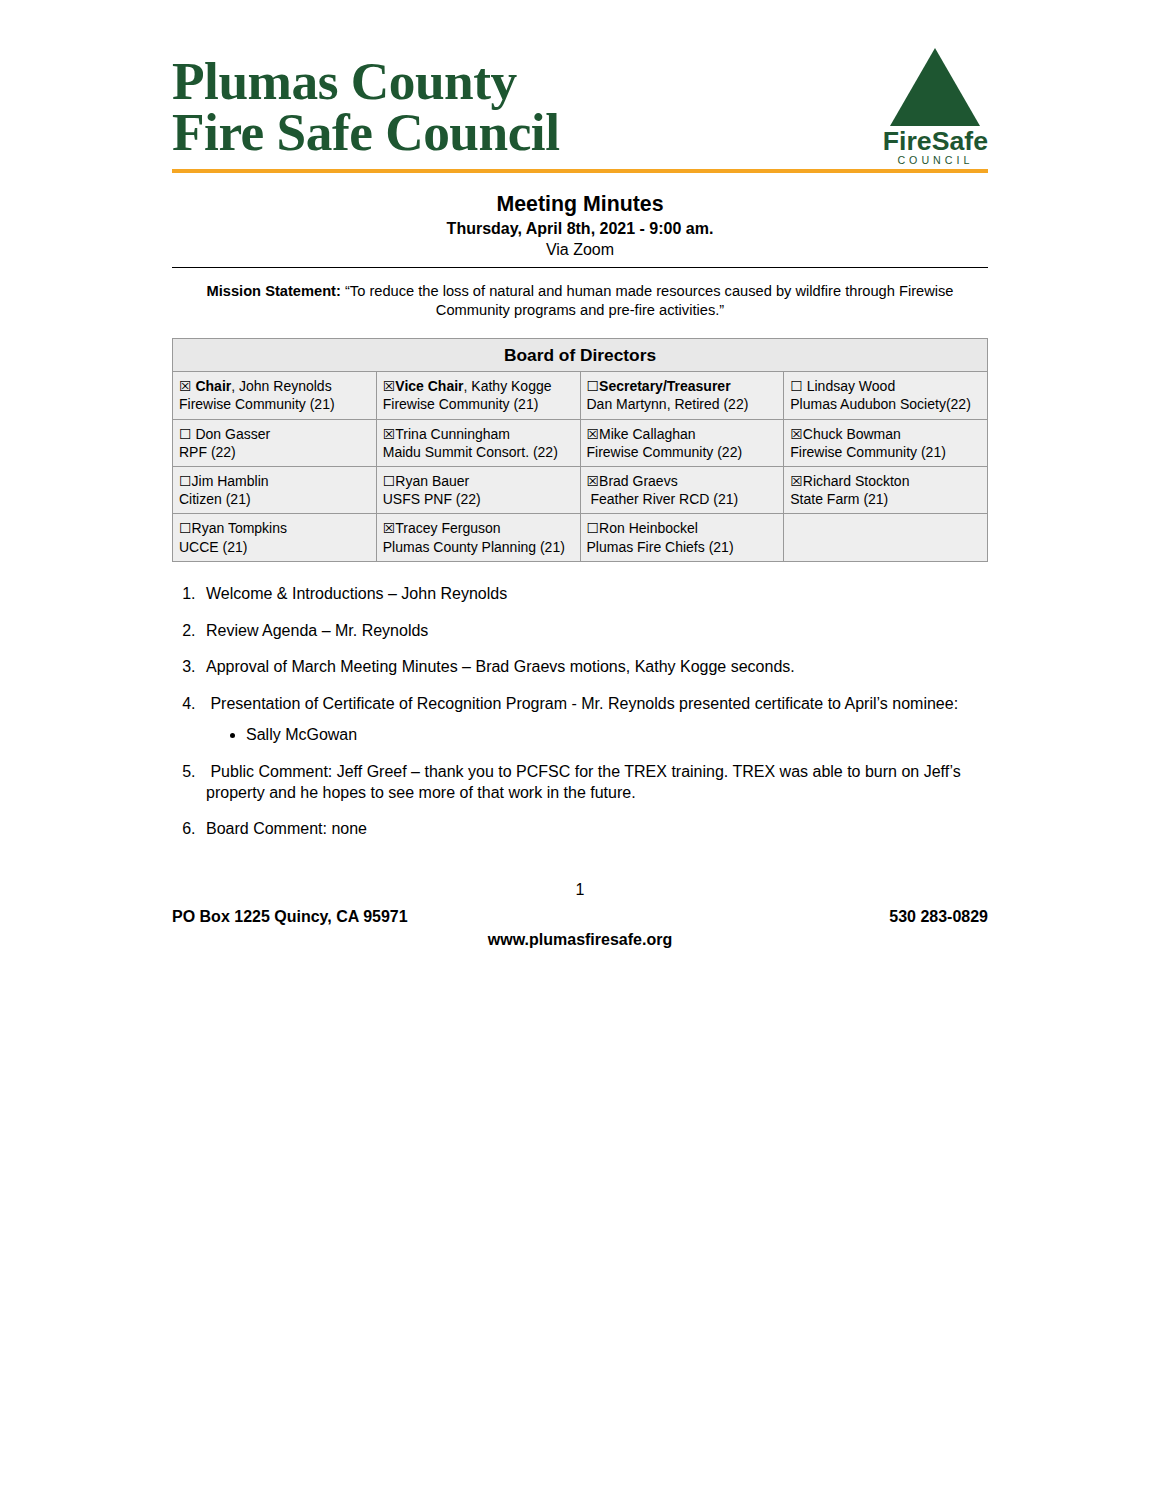Plumas County
Fire Safe Council
FireSafe
COUNCIL
Meeting Minutes
Thursday, April 8th, 2021 - 9:00 am.
Via Zoom
Mission Statement: “To reduce the loss of natural and human made resources caused by wildfire through Firewise Community programs and pre-fire activities.”
| Board of Directors |
| --- |
| ☒ Chair , John Reynolds Firewise Community (21) | ☒ Vice Chair , Kathy Kogge Firewise Community (21) | ☐ Secretary/Treasurer Dan Martynn, Retired (22) | ☐ Lindsay Wood Plumas Audubon Society(22) |
| ☐ Don Gasser RPF (22) | ☒ Trina Cunningham Maidu Summit Consort. (22) | ☒ Mike Callaghan Firewise Community (22) | ☒ Chuck Bowman Firewise Community (21) |
| ☐ Jim Hamblin Citizen (21) | ☐ Ryan Bauer USFS PNF (22) | ☒ Brad Graevs Feather River RCD (21) | ☒ Richard Stockton State Farm (21) |
| ☐ Ryan Tompkins UCCE (21) | ☒ Tracey Ferguson Plumas County Planning (21) | ☐ Ron Heinbockel Plumas Fire Chiefs (21) | |
Welcome & Introductions – John Reynolds
Review Agenda – Mr. Reynolds
Approval of March Meeting Minutes – Brad Graevs motions, Kathy Kogge seconds.
Presentation of Certificate of Recognition Program - Mr. Reynolds presented certificate to April’s nominee:
Sally McGowan
Public Comment: Jeff Greef – thank you to PCFSC for the TREX training. TREX was able to burn on Jeff’s property and he hopes to see more of that work in the future.
Board Comment: none
1
PO Box 1225 Quincy, CA 95971 530 283-0829
www.plumasfiresafe.org